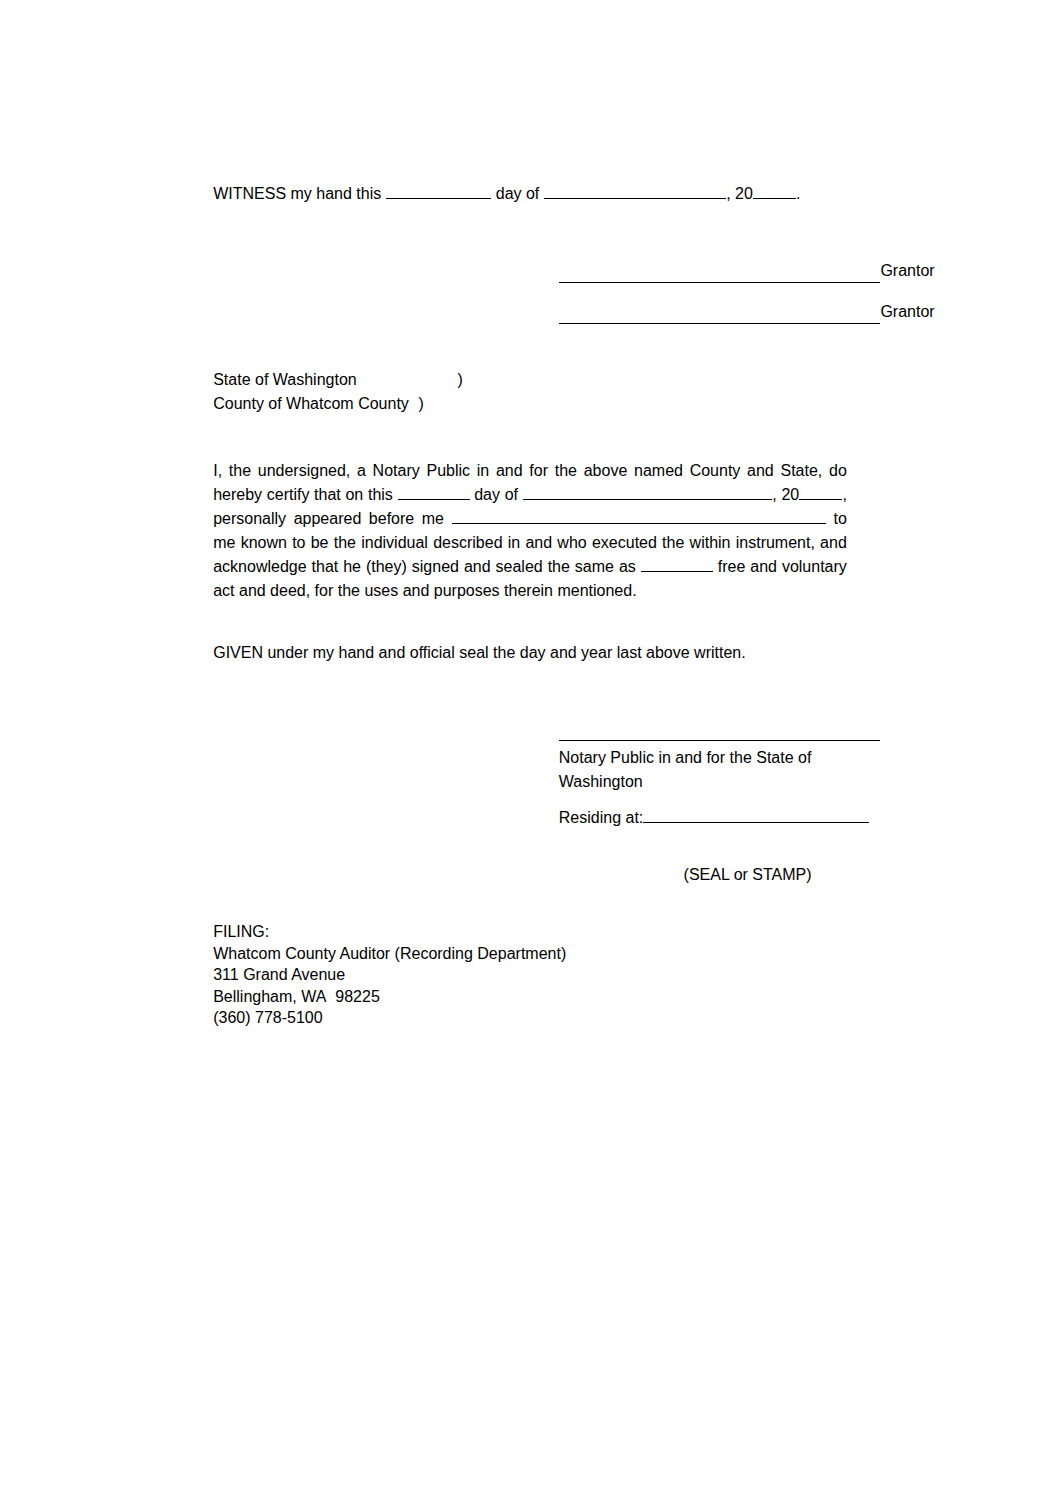WITNESS my hand this day of , 20 .
Grantor
Grantor
State of Washington)
County of Whatcom County)
I, the undersigned, a Notary Public in and for the above named County and State, do hereby certify that on this day of , 20 , personally appeared before me to me known to be the individual described in and who executed the within instrument, and acknowledge that he (they) signed and sealed the same as free and voluntary act and deed, for the uses and purposes therein mentioned.
GIVEN under my hand and official seal the day and year last above written.
Notary Public in and for the State of Washington
Residing at:
(SEAL or STAMP)
FILING:
Whatcom County Auditor (Recording Department)
311 Grand Avenue
Bellingham, WA 98225
(360) 778-5100